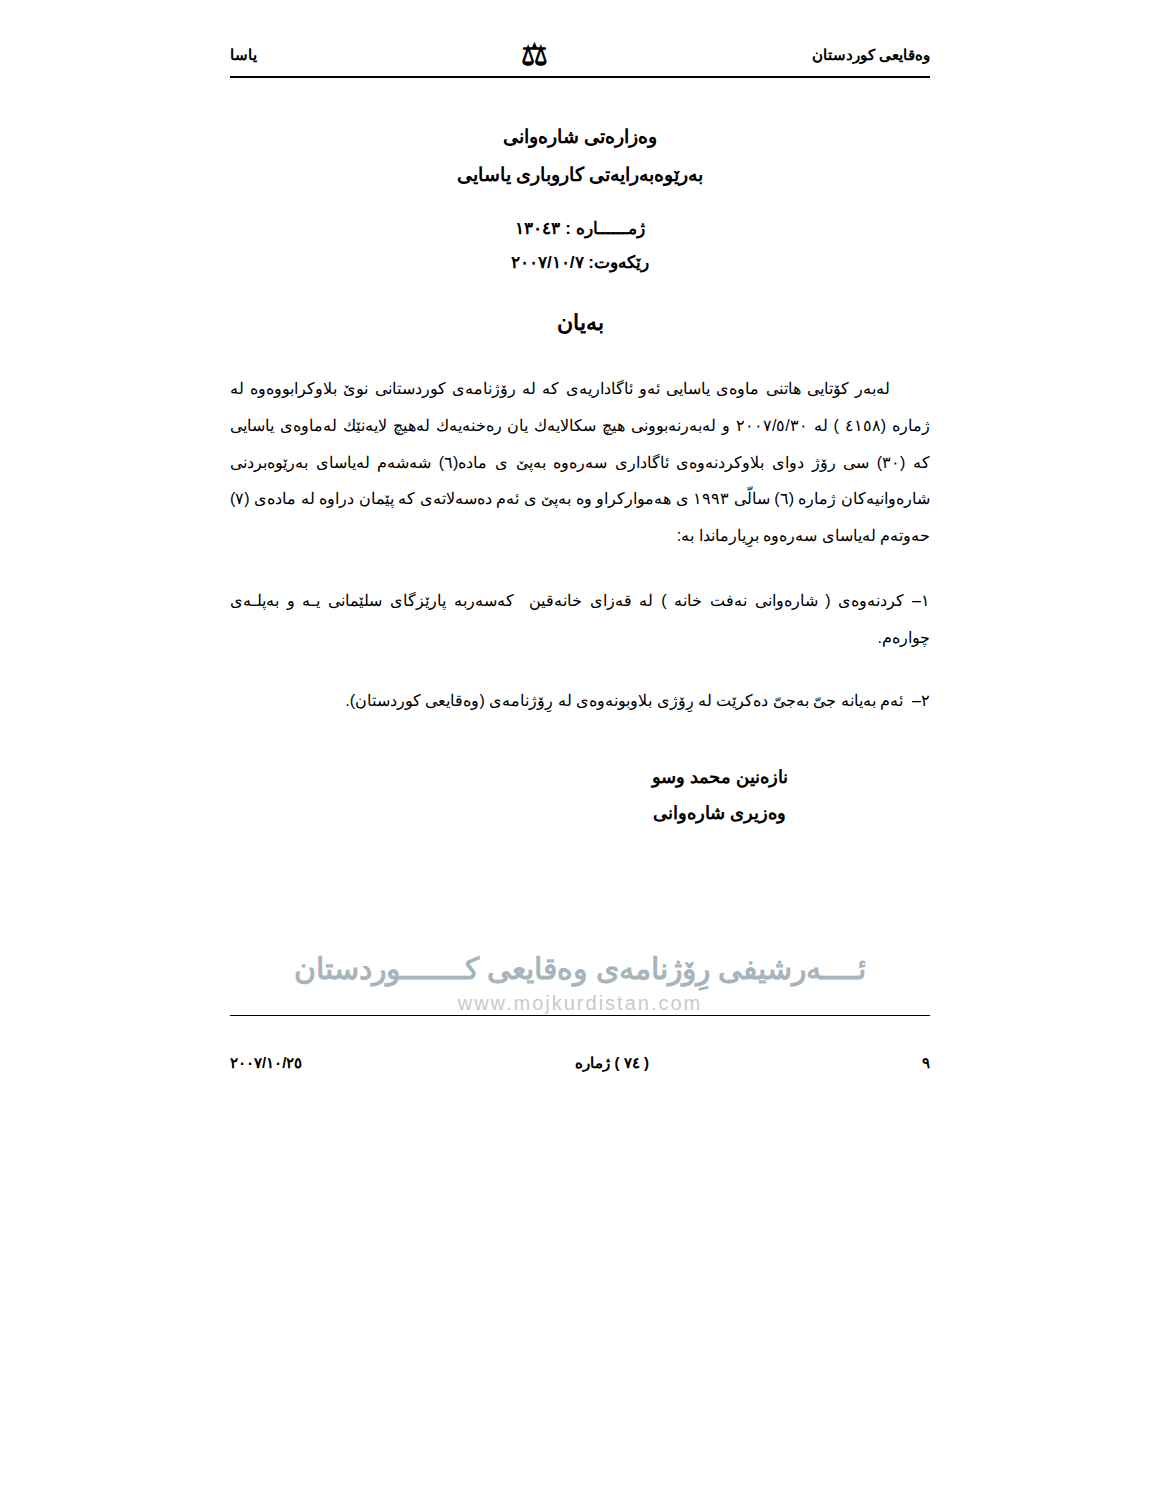وەقايعى كوردستان ⚖ ياسا
وەزارەتى شارەوانى
بەرێوەبەرايەتى كاروبارى ياسايى
ژمــــــارە : ١٣٠٤٣
رێكەوت: ٢٠٠٧/١٠/٧
بەيان
لەبەر كۆتايى هاتنى ماوەى ياسايى ئەو ئاگاداريەى كە لە رۆژنامەى كوردستانى نوێ بلاوكرابووەوە لە ژمارە (٤١٥٨ ) لە ٢٠٠٧/٥/٣٠ و لەبەرنەبوونى هيچ سكالايەك يان رەخنەيەك لەهيچ لايەنێك لەماوەى ياسايى كە (٣٠) سى رۆژ دواى بلاوكردنەوەى ئاگادارى سەرەوە بەپێ ى مادە(٦) شەشەم لەياساى بەرێوەبردنى شارەوانيەكان ژمارە (٦) سالّى ١٩٩٣ ى هەمواركراو وە بەپێ ى ئەم دەسەلاتەى كە پێمان دراوە لە مادەى (٧) حەوتەم لەياساى سەرەوە برِيارماندا بە:
١– كردنەوەى ( شارەوانى نەفت خانە ) لە قەزاى خانەقين كەسەربە پارێزگاى سلێمانى يـە و بەپلـەى چوارەم.
٢– ئەم بەيانە جىّ بەجىّ دەكرێت لە رِۆژى بلاوبونەوەى لە رِۆژنامەى (وەقايعى كوردستان).
نازەنين محمد وسو
وەزيرى شارەوانى
ئــــەرشيفى رِۆژنامەى وەقايعى كـــــــوردستان www.mojkurdistan.com
٩ ( ٧٤ ) ژمارە ٢٠٠٧/١٠/٢٥